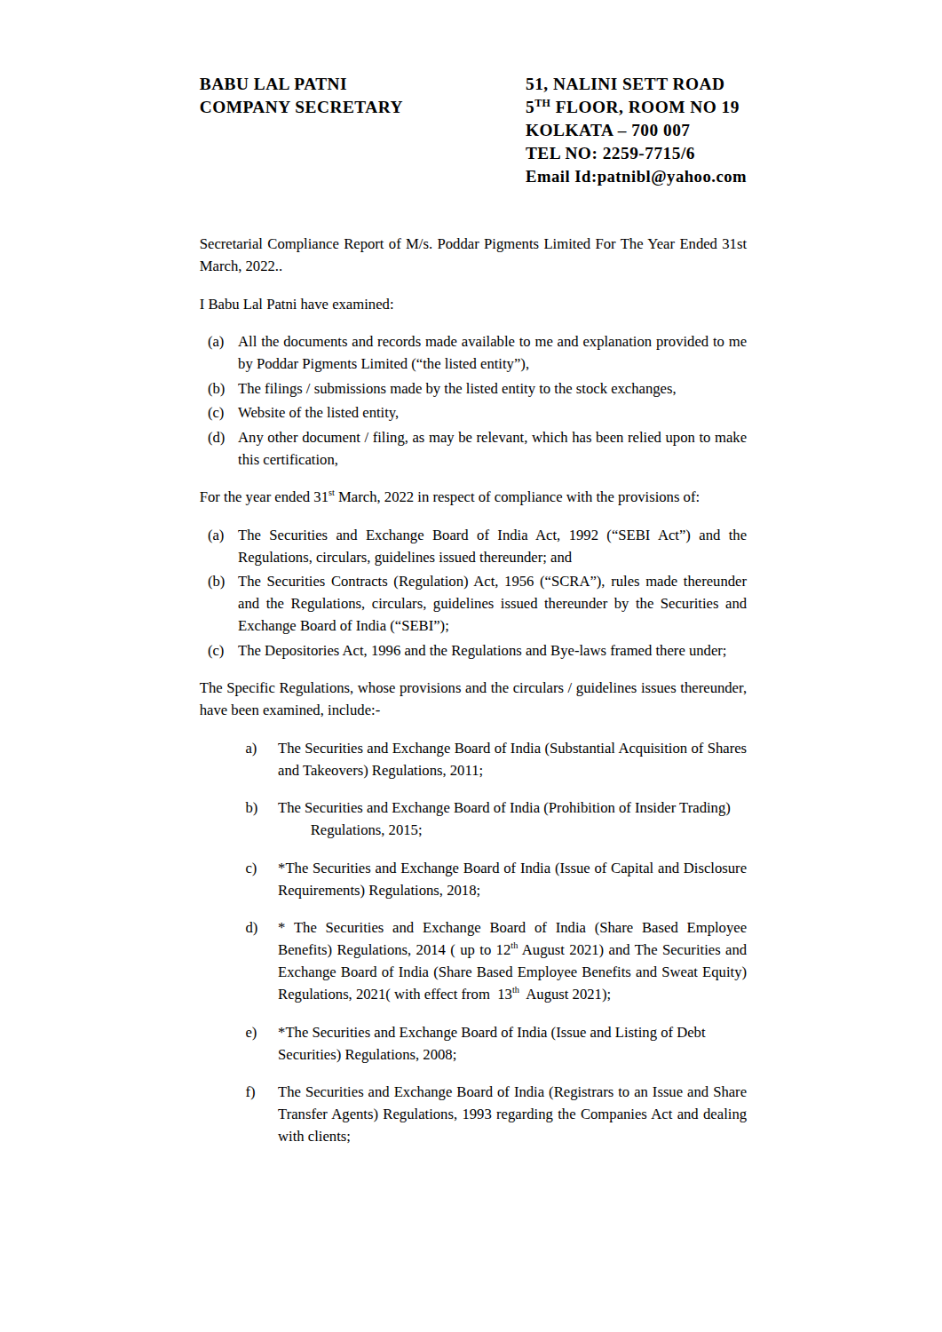BABU LAL PATNI
COMPANY SECRETARY
51, NALINI SETT ROAD
5TH FLOOR, ROOM NO 19
KOLKATA – 700 007
TEL NO: 2259-7715/6
Email Id:patnibl@yahoo.com
Secretarial Compliance Report of M/s. Poddar Pigments Limited For The Year Ended 31st March, 2022..
I Babu Lal Patni have examined:
All the documents and records made available to me and explanation provided to me by Poddar Pigments Limited (“the listed entity”),
The filings / submissions made by the listed entity to the stock exchanges,
Website of the listed entity,
Any other document / filing, as may be relevant, which has been relied upon to make this certification,
For the year ended 31st March, 2022 in respect of compliance with the provisions of:
The Securities and Exchange Board of India Act, 1992 (“SEBI Act”) and the Regulations, circulars, guidelines issued thereunder; and
The Securities Contracts (Regulation) Act, 1956 (“SCRA”), rules made thereunder and the Regulations, circulars, guidelines issued thereunder by the Securities and Exchange Board of India (“SEBI”);
The Depositories Act, 1996 and the Regulations and Bye-laws framed there under;
The Specific Regulations, whose provisions and the circulars / guidelines issues thereunder, have been examined, include:-
The Securities and Exchange Board of India (Substantial Acquisition of Shares and Takeovers) Regulations, 2011;
The Securities and Exchange Board of India (Prohibition of Insider Trading)
Regulations, 2015;
*The Securities and Exchange Board of India (Issue of Capital and Disclosure Requirements) Regulations, 2018;
* The Securities and Exchange Board of India (Share Based Employee Benefits) Regulations, 2014 ( up to 12th August 2021) and The Securities and Exchange Board of India (Share Based Employee Benefits and Sweat Equity) Regulations, 2021( with effect from 13th August 2021);
*The Securities and Exchange Board of India (Issue and Listing of Debt
Securities) Regulations, 2008;
The Securities and Exchange Board of India (Registrars to an Issue and Share Transfer Agents) Regulations, 1993 regarding the Companies Act and dealing with clients;